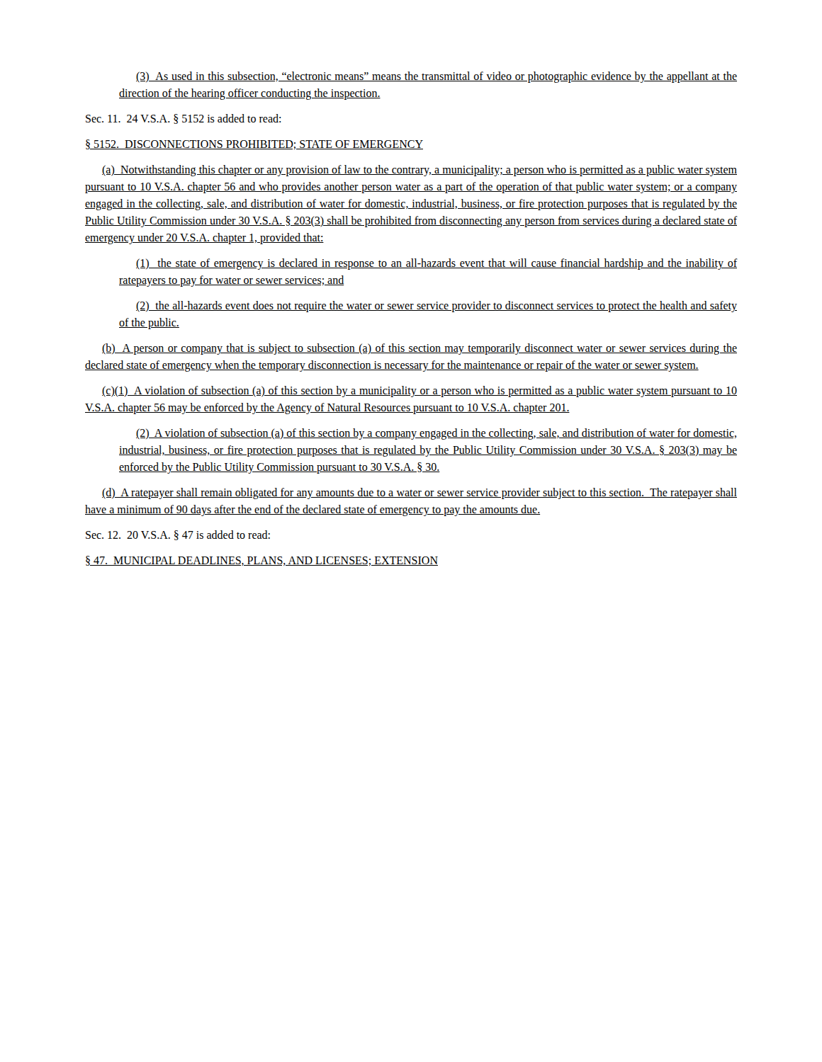(3) As used in this subsection, “electronic means” means the transmittal of video or photographic evidence by the appellant at the direction of the hearing officer conducting the inspection.
Sec. 11. 24 V.S.A. § 5152 is added to read:
§ 5152. DISCONNECTIONS PROHIBITED; STATE OF EMERGENCY
(a) Notwithstanding this chapter or any provision of law to the contrary, a municipality; a person who is permitted as a public water system pursuant to 10 V.S.A. chapter 56 and who provides another person water as a part of the operation of that public water system; or a company engaged in the collecting, sale, and distribution of water for domestic, industrial, business, or fire protection purposes that is regulated by the Public Utility Commission under 30 V.S.A. § 203(3) shall be prohibited from disconnecting any person from services during a declared state of emergency under 20 V.S.A. chapter 1, provided that:
(1) the state of emergency is declared in response to an all-hazards event that will cause financial hardship and the inability of ratepayers to pay for water or sewer services; and
(2) the all-hazards event does not require the water or sewer service provider to disconnect services to protect the health and safety of the public.
(b) A person or company that is subject to subsection (a) of this section may temporarily disconnect water or sewer services during the declared state of emergency when the temporary disconnection is necessary for the maintenance or repair of the water or sewer system.
(c)(1) A violation of subsection (a) of this section by a municipality or a person who is permitted as a public water system pursuant to 10 V.S.A. chapter 56 may be enforced by the Agency of Natural Resources pursuant to 10 V.S.A. chapter 201.
(2) A violation of subsection (a) of this section by a company engaged in the collecting, sale, and distribution of water for domestic, industrial, business, or fire protection purposes that is regulated by the Public Utility Commission under 30 V.S.A. § 203(3) may be enforced by the Public Utility Commission pursuant to 30 V.S.A. § 30.
(d) A ratepayer shall remain obligated for any amounts due to a water or sewer service provider subject to this section. The ratepayer shall have a minimum of 90 days after the end of the declared state of emergency to pay the amounts due.
Sec. 12. 20 V.S.A. § 47 is added to read:
§ 47. MUNICIPAL DEADLINES, PLANS, AND LICENSES; EXTENSION